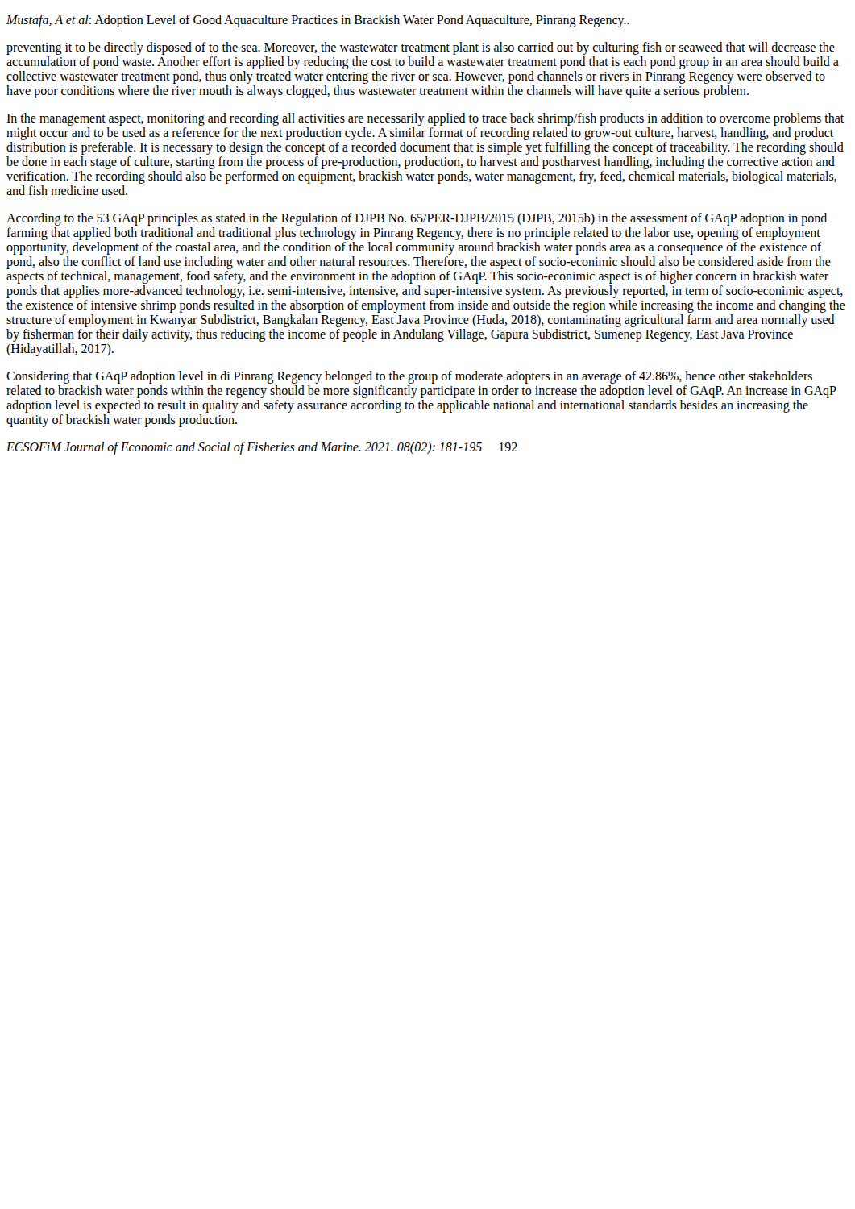Mustafa, A et al: Adoption Level of Good Aquaculture Practices in Brackish Water Pond Aquaculture, Pinrang Regency..
preventing it to be directly disposed of to the sea. Moreover, the wastewater treatment plant is also carried out by culturing fish or seaweed that will decrease the accumulation of pond waste. Another effort is applied by reducing the cost to build a wastewater treatment pond that is each pond group in an area should build a collective wastewater treatment pond, thus only treated water entering the river or sea. However, pond channels or rivers in Pinrang Regency were observed to have poor conditions where the river mouth is always clogged, thus wastewater treatment within the channels will have quite a serious problem.
In the management aspect, monitoring and recording all activities are necessarily applied to trace back shrimp/fish products in addition to overcome problems that might occur and to be used as a reference for the next production cycle. A similar format of recording related to grow-out culture, harvest, handling, and product distribution is preferable. It is necessary to design the concept of a recorded document that is simple yet fulfilling the concept of traceability. The recording should be done in each stage of culture, starting from the process of pre-production, production, to harvest and postharvest handling, including the corrective action and verification. The recording should also be performed on equipment, brackish water ponds, water management, fry, feed, chemical materials, biological materials, and fish medicine used.
According to the 53 GAqP principles as stated in the Regulation of DJPB No. 65/PER-DJPB/2015 (DJPB, 2015b) in the assessment of GAqP adoption in pond farming that applied both traditional and traditional plus technology in Pinrang Regency, there is no principle related to the labor use, opening of employment opportunity, development of the coastal area, and the condition of the local community around brackish water ponds area as a consequence of the existence of pond, also the conflict of land use including water and other natural resources. Therefore, the aspect of socio-econimic should also be considered aside from the aspects of technical, management, food safety, and the environment in the adoption of GAqP. This socio-econimic aspect is of higher concern in brackish water ponds that applies more-advanced technology, i.e. semi-intensive, intensive, and super-intensive system. As previously reported, in term of socio-econimic aspect, the existence of intensive shrimp ponds resulted in the absorption of employment from inside and outside the region while increasing the income and changing the structure of employment in Kwanyar Subdistrict, Bangkalan Regency, East Java Province (Huda, 2018), contaminating agricultural farm and area normally used by fisherman for their daily activity, thus reducing the income of people in Andulang Village, Gapura Subdistrict, Sumenep Regency, East Java Province (Hidayatillah, 2017).
Considering that GAqP adoption level in di Pinrang Regency belonged to the group of moderate adopters in an average of 42.86%, hence other stakeholders related to brackish water ponds within the regency should be more significantly participate in order to increase the adoption level of GAqP. An increase in GAqP adoption level is expected to result in quality and safety assurance according to the applicable national and international standards besides an increasing the quantity of brackish water ponds production.
ECSOFiM Journal of Economic and Social of Fisheries and Marine. 2021. 08(02): 181-195 192